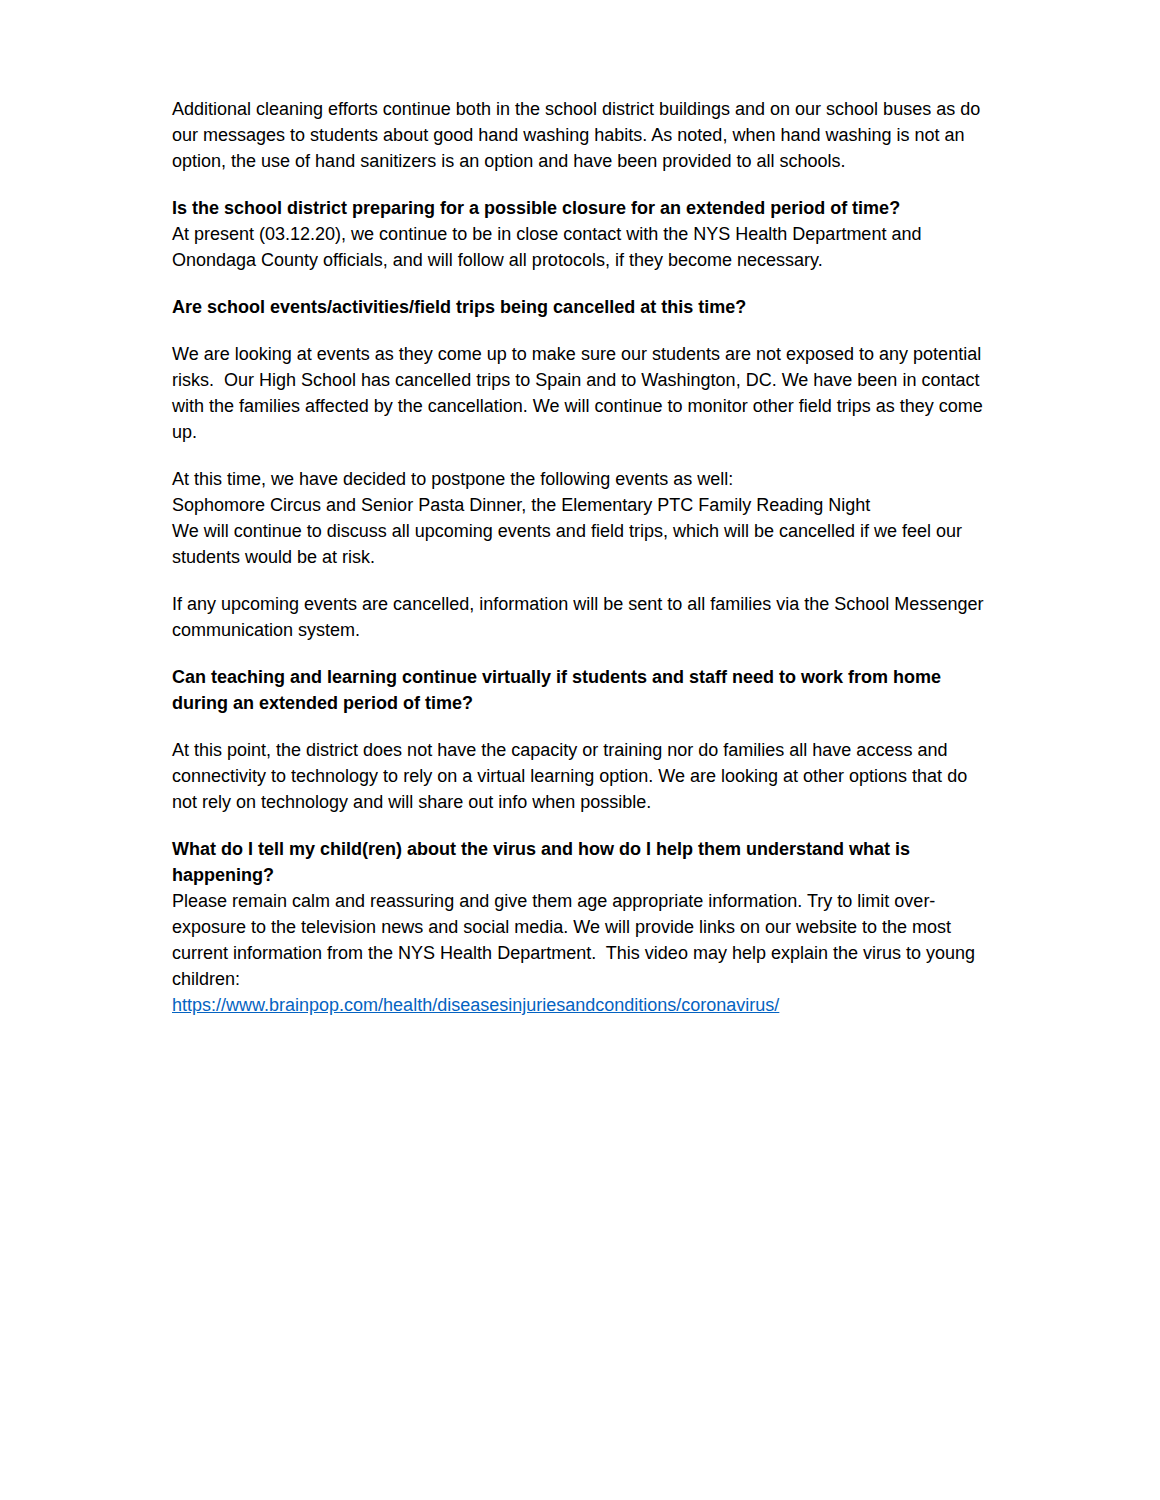Additional cleaning efforts continue both in the school district buildings and on our school buses as do our messages to students about good hand washing habits. As noted, when hand washing is not an option, the use of hand sanitizers is an option and have been provided to all schools.
Is the school district preparing for a possible closure for an extended period of time?
At present (03.12.20), we continue to be in close contact with the NYS Health Department and Onondaga County officials, and will follow all protocols, if they become necessary.
Are school events/activities/field trips being cancelled at this time?
We are looking at events as they come up to make sure our students are not exposed to any potential risks. Our High School has cancelled trips to Spain and to Washington, DC. We have been in contact with the families affected by the cancellation. We will continue to monitor other field trips as they come up.
At this time, we have decided to postpone the following events as well:
Sophomore Circus and Senior Pasta Dinner, the Elementary PTC Family Reading Night
We will continue to discuss all upcoming events and field trips, which will be cancelled if we feel our students would be at risk.
If any upcoming events are cancelled, information will be sent to all families via the School Messenger communication system.
Can teaching and learning continue virtually if students and staff need to work from home during an extended period of time?
At this point, the district does not have the capacity or training nor do families all have access and connectivity to technology to rely on a virtual learning option. We are looking at other options that do not rely on technology and will share out info when possible.
What do I tell my child(ren) about the virus and how do I help them understand what is happening?
Please remain calm and reassuring and give them age appropriate information. Try to limit over-exposure to the television news and social media. We will provide links on our website to the most current information from the NYS Health Department. This video may help explain the virus to young children:
https://www.brainpop.com/health/diseasesinjuriesandconditions/coronavirus/